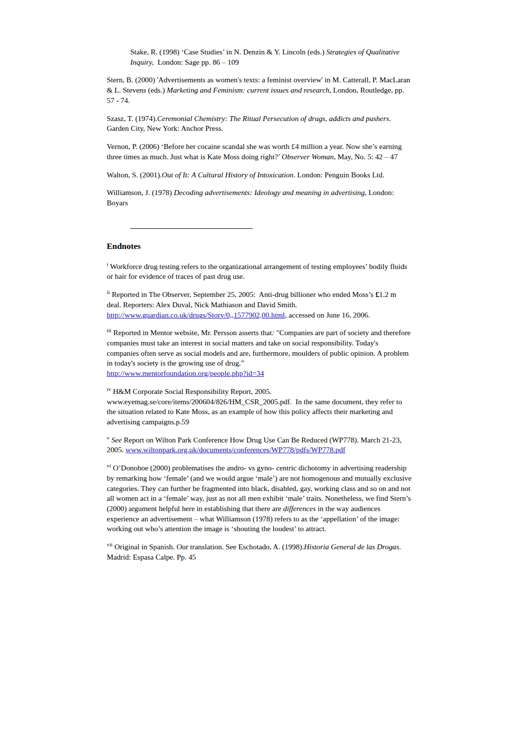Stake, R. (1998) ‘Case Studies’ in N. Denzin & Y. Lincoln (eds.) Strategies of Qualitative Inquiry, London: Sage pp. 86 – 109
Stern, B. (2000) 'Advertisements as women's texts: a feminist overview' in M. Catterall, P. MacLaran & L. Stevens (eds.) Marketing and Feminism: current issues and research, London, Routledge, pp. 57 - 74.
Szasz, T. (1974).Ceremonial Chemistry: The Ritual Persecution of drugs, addicts and pushers. Garden City, New York: Anchor Press.
Vernon, P. (2006) ‘Before her cocaine scandal she was worth £4 million a year. Now she’s earning three times as much. Just what is Kate Moss doing right?’ Observer Woman, May, No. 5: 42 – 47
Walton, S. (2001).Out of It: A Cultural History of Intoxication. London: Penguin Books Ltd.
Williamson, J. (1978) Decoding advertisements: Ideology and meaning in advertising, London: Boyars
Endnotes
i Workforce drug testing refers to the organizational arrangement of testing employees’ bodily fluids or hair for evidence of traces of past drug use.
ii Reported in The Observer, September 25, 2005: Anti-drug billioner who ended Moss’s £1.2 m deal. Reporters: Alex Duval, Nick Mathiason and David Smith.
http://www.guardian.co.uk/drugs/Story/0,,1577902,00.html, accessed on June 16, 2006.
iii Reported in Mentor website, Mr. Persson asserts that: "Companies are part of society and therefore companies must take an interest in social matters and take on social responsibility. Today's companies often serve as social models and are, furthermore, moulders of public opinion. A problem in today's society is the growing use of drug.”
http://www.mentorfoundation.org/people.php?id=34
iv H&M Corporate Social Responsibility Report, 2005.
www.eyemag.se/core/items/200604/826/HM_CSR_2005.pdf. In the same document, they refer to the situation related to Kate Moss, as an example of how this policy affects their marketing and advertising campaigns.p.59
v See Report on Wilton Park Conference How Drug Use Can Be Reduced (WP778). March 21-23, 2005. www.wiltonpark.org.uk/documents/conferences/WP778/pdfs/WP778.pdf
vi O’Donohoe (2000) problematises the andro- vs gyno- centric dichotomy in advertising readership by remarking how ‘female’ (and we would argue ‘male’) are not homogenous and mutually exclusive categories. They can further be fragmented into black, disabled, gay, working class and so on and not all women act in a ‘female’ way, just as not all men exhibit ‘male’ traits. Nonetheless, we find Stern’s (2000) argument helpful here in establishing that there are differences in the way audiences experience an advertisement – what Williamson (1978) refers to as the ‘appellation’ of the image: working out who’s attention the image is ‘shouting the loudest’ to attract.
vii Original in Spanish. Our translation. See Eschotado, A. (1998).Historia General de las Drogas. Madrid: Espasa Calpe. Pp. 45